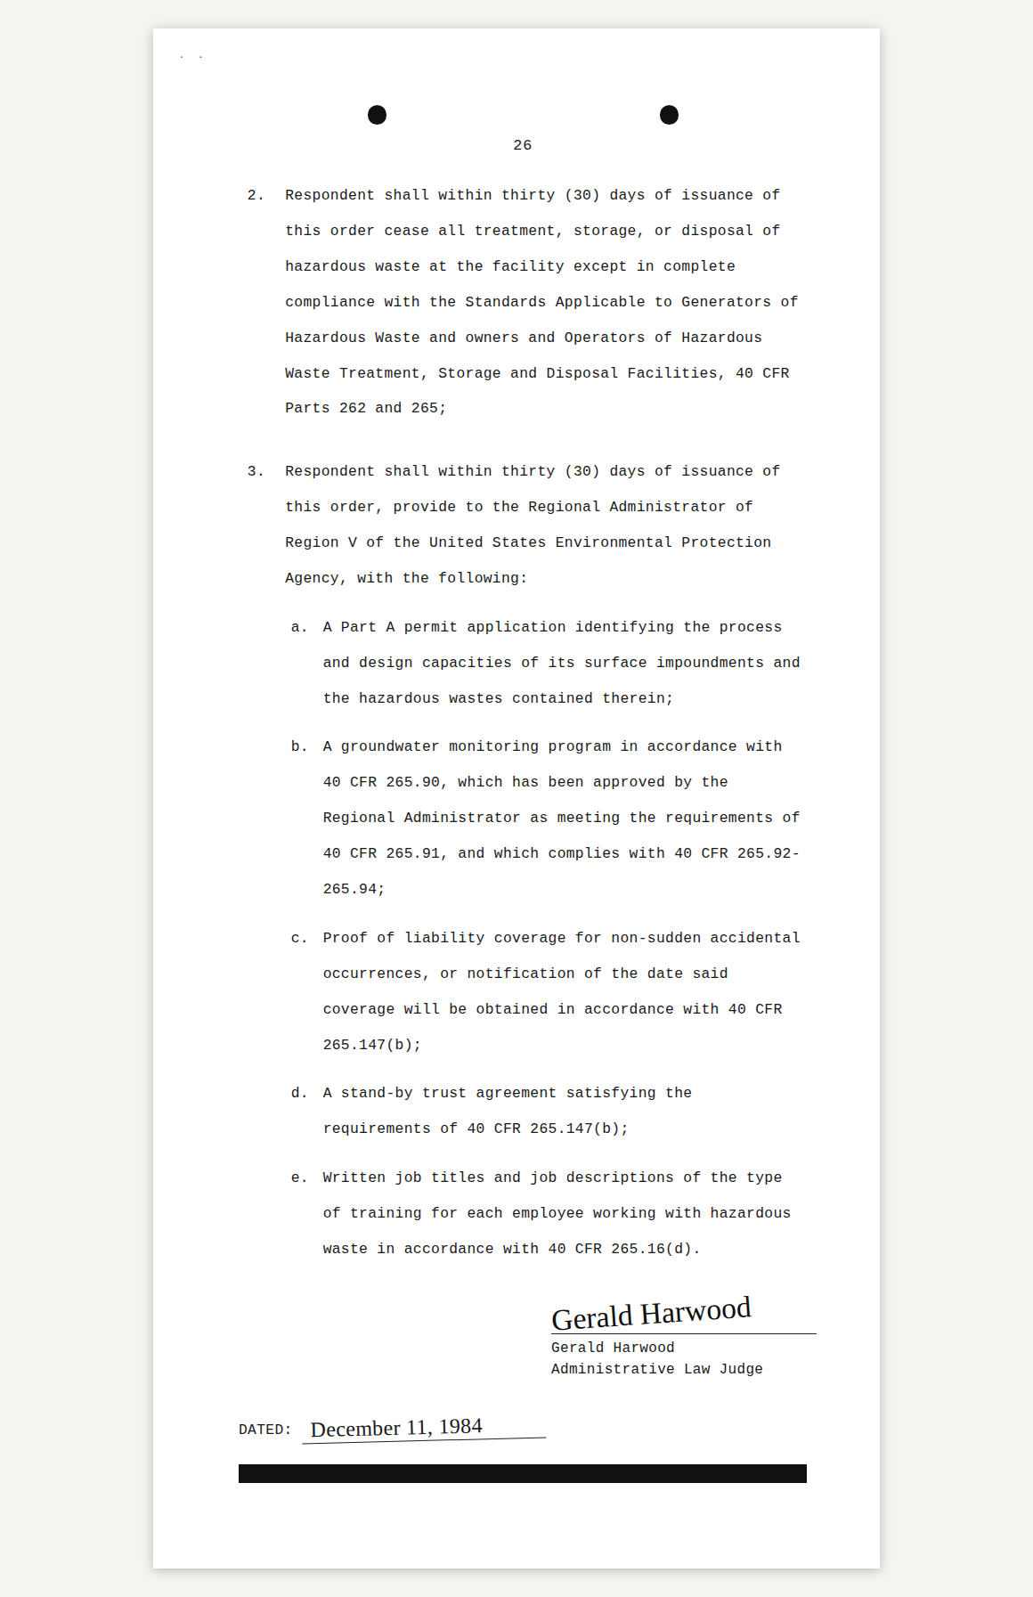. .
26
Respondent shall within thirty (30) days of issuance of this order cease all treatment, storage, or disposal of hazardous waste at the facility except in complete compliance with the Standards Applicable to Generators of Hazardous Waste and owners and Operators of Hazardous Waste Treatment, Storage and Disposal Facilities, 40 CFR Parts 262 and 265;
Respondent shall within thirty (30) days of issuance of this order, provide to the Regional Administrator of Region V of the United States Environmental Protection Agency, with the following:
A Part A permit application identifying the process and design capacities of its surface impoundments and the hazardous wastes contained therein;
A groundwater monitoring program in accordance with 40 CFR 265.90, which has been approved by the Regional Administrator as meeting the requirements of 40 CFR 265.91, and which complies with 40 CFR 265.92-265.94;
Proof of liability coverage for non-sudden accidental occurrences, or notification of the date said coverage will be obtained in accordance with 40 CFR 265.147(b);
A stand-by trust agreement satisfying the requirements of 40 CFR 265.147(b);
Written job titles and job descriptions of the type of training for each employee working with hazardous waste in accordance with 40 CFR 265.16(d).
Gerald Harwood
Gerald Harwood
Administrative Law Judge
DATED: December 11, 1984